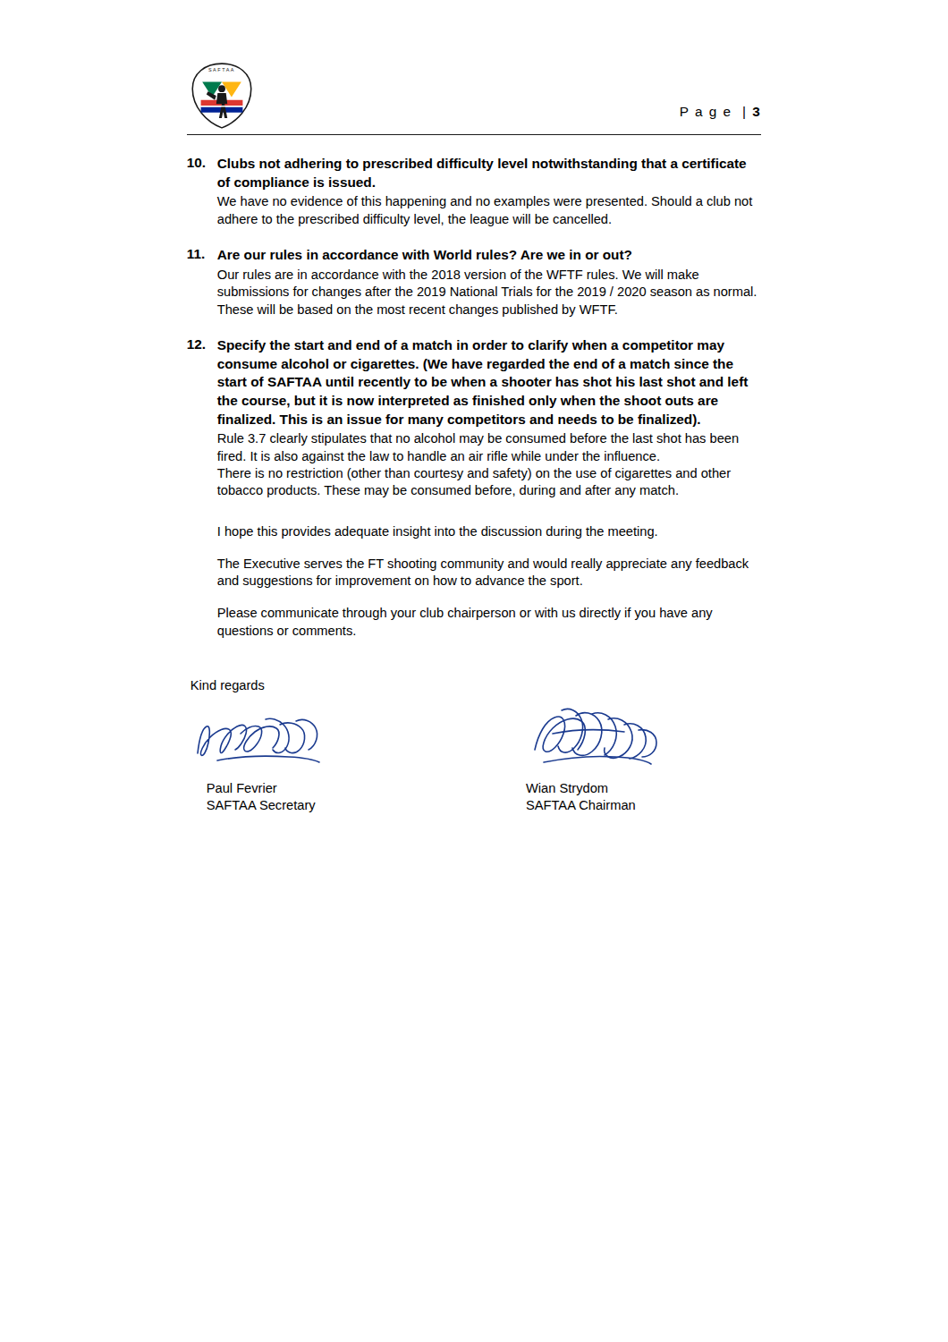SAFTAA
P a g e | 3
Clubs not adhering to prescribed difficulty level notwithstanding that a certificate of compliance is issued.
We have no evidence of this happening and no examples were presented. Should a club not adhere to the prescribed difficulty level, the league will be cancelled.
Are our rules in accordance with World rules? Are we in or out?
Our rules are in accordance with the 2018 version of the WFTF rules. We will make submissions for changes after the 2019 National Trials for the 2019 / 2020 season as normal. These will be based on the most recent changes published by WFTF.
Specify the start and end of a match in order to clarify when a competitor may consume alcohol or cigarettes. (We have regarded the end of a match since the start of SAFTAA until recently to be when a shooter has shot his last shot and left the course, but it is now interpreted as finished only when the shoot outs are finalized. This is an issue for many competitors and needs to be finalized).
Rule 3.7 clearly stipulates that no alcohol may be consumed before the last shot has been fired. It is also against the law to handle an air rifle while under the influence.
There is no restriction (other than courtesy and safety) on the use of cigarettes and other tobacco products. These may be consumed before, during and after any match.
I hope this provides adequate insight into the discussion during the meeting.
The Executive serves the FT shooting community and would really appreciate any feedback and suggestions for improvement on how to advance the sport.
Please communicate through your club chairperson or with us directly if you have any questions or comments.
Kind regards
Paul Fevrier
SAFTAA Secretary
Wian Strydom
SAFTAA Chairman